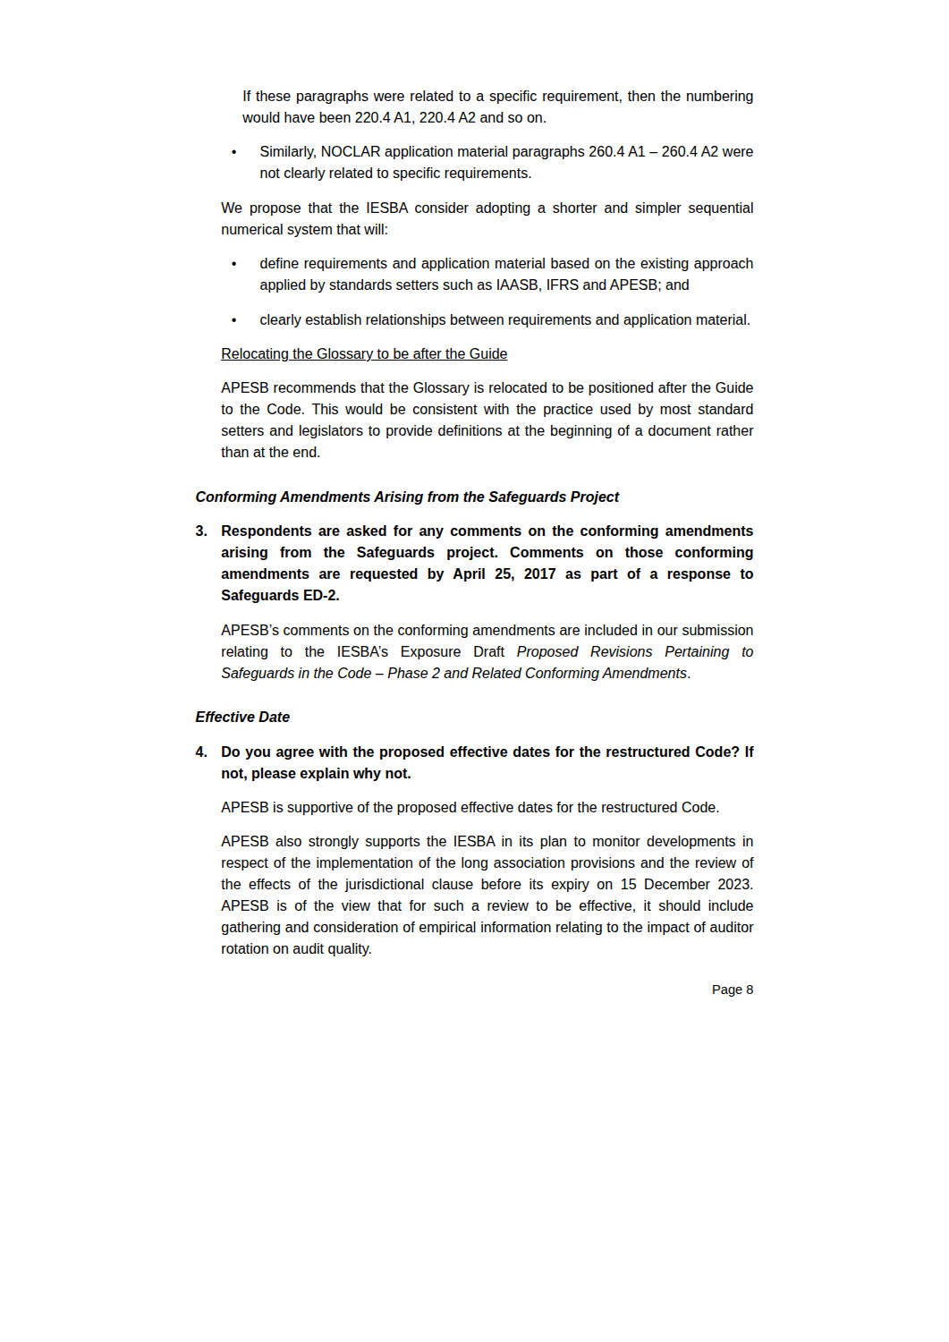If these paragraphs were related to a specific requirement, then the numbering would have been 220.4 A1, 220.4 A2 and so on.
Similarly, NOCLAR application material paragraphs 260.4 A1 – 260.4 A2 were not clearly related to specific requirements.
We propose that the IESBA consider adopting a shorter and simpler sequential numerical system that will:
define requirements and application material based on the existing approach applied by standards setters such as IAASB, IFRS and APESB; and
clearly establish relationships between requirements and application material.
Relocating the Glossary to be after the Guide
APESB recommends that the Glossary is relocated to be positioned after the Guide to the Code. This would be consistent with the practice used by most standard setters and legislators to provide definitions at the beginning of a document rather than at the end.
Conforming Amendments Arising from the Safeguards Project
3.
Respondents are asked for any comments on the conforming amendments arising from the Safeguards project. Comments on those conforming amendments are requested by April 25, 2017 as part of a response to Safeguards ED-2.
APESB’s comments on the conforming amendments are included in our submission relating to the IESBA’s Exposure Draft Proposed Revisions Pertaining to Safeguards in the Code – Phase 2 and Related Conforming Amendments.
Effective Date
4.
Do you agree with the proposed effective dates for the restructured Code? If not, please explain why not.
APESB is supportive of the proposed effective dates for the restructured Code.
APESB also strongly supports the IESBA in its plan to monitor developments in respect of the implementation of the long association provisions and the review of the effects of the jurisdictional clause before its expiry on 15 December 2023. APESB is of the view that for such a review to be effective, it should include gathering and consideration of empirical information relating to the impact of auditor rotation on audit quality.
Page 8